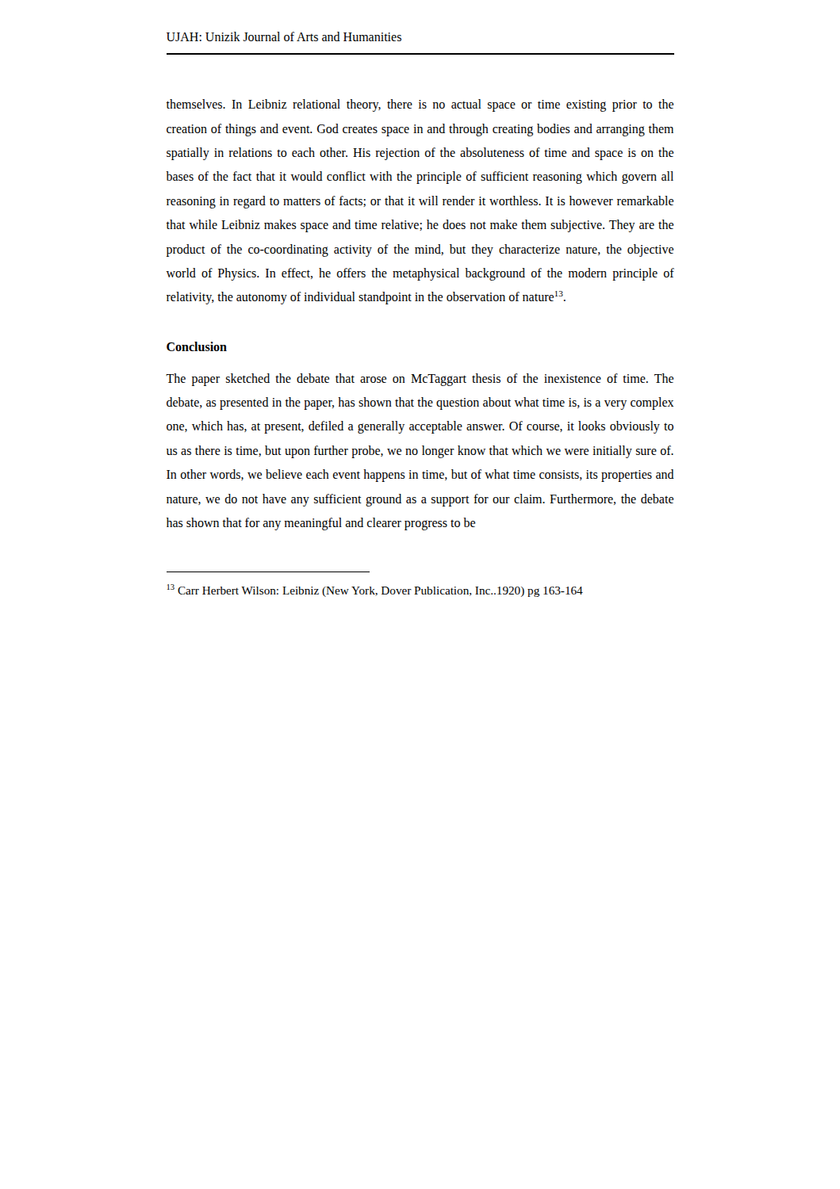UJAH: Unizik Journal of Arts and Humanities
themselves. In Leibniz relational theory, there is no actual space or time existing prior to the creation of things and event. God creates space in and through creating bodies and arranging them spatially in relations to each other. His rejection of the absoluteness of time and space is on the bases of the fact that it would conflict with the principle of sufficient reasoning which govern all reasoning in regard to matters of facts; or that it will render it worthless. It is however remarkable that while Leibniz makes space and time relative; he does not make them subjective. They are the product of the co-coordinating activity of the mind, but they characterize nature, the objective world of Physics. In effect, he offers the metaphysical background of the modern principle of relativity, the autonomy of individual standpoint in the observation of nature13.
Conclusion
The paper sketched the debate that arose on McTaggart thesis of the inexistence of time. The debate, as presented in the paper, has shown that the question about what time is, is a very complex one, which has, at present, defiled a generally acceptable answer. Of course, it looks obviously to us as there is time, but upon further probe, we no longer know that which we were initially sure of. In other words, we believe each event happens in time, but of what time consists, its properties and nature, we do not have any sufficient ground as a support for our claim. Furthermore, the debate has shown that for any meaningful and clearer progress to be
13 Carr Herbert Wilson: Leibniz (New York, Dover Publication, Inc..1920) pg 163-164